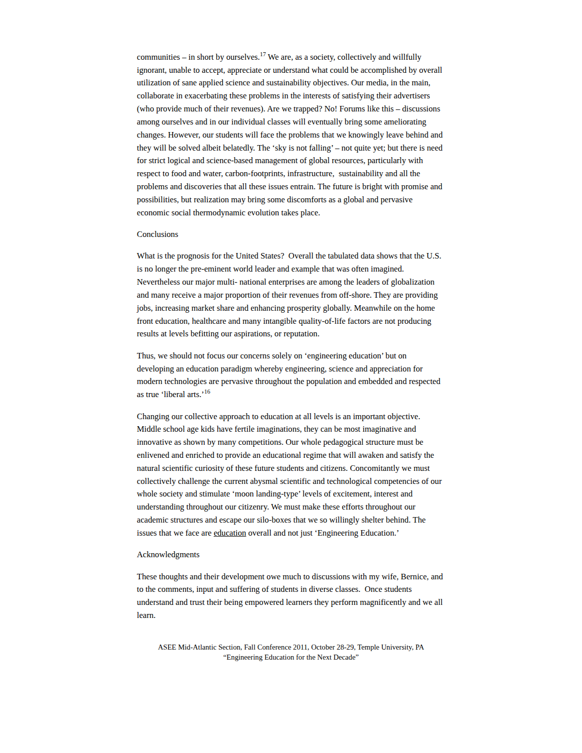communities – in short by ourselves.17 We are, as a society, collectively and willfully ignorant, unable to accept, appreciate or understand what could be accomplished by overall utilization of sane applied science and sustainability objectives. Our media, in the main, collaborate in exacerbating these problems in the interests of satisfying their advertisers (who provide much of their revenues). Are we trapped? No! Forums like this – discussions among ourselves and in our individual classes will eventually bring some ameliorating changes. However, our students will face the problems that we knowingly leave behind and they will be solved albeit belatedly. The ‘sky is not falling’ – not quite yet; but there is need for strict logical and science-based management of global resources, particularly with respect to food and water, carbon-footprints, infrastructure, sustainability and all the problems and discoveries that all these issues entrain. The future is bright with promise and possibilities, but realization may bring some discomforts as a global and pervasive economic social thermodynamic evolution takes place.
Conclusions
What is the prognosis for the United States? Overall the tabulated data shows that the U.S. is no longer the pre-eminent world leader and example that was often imagined. Nevertheless our major multi- national enterprises are among the leaders of globalization and many receive a major proportion of their revenues from off-shore. They are providing jobs, increasing market share and enhancing prosperity globally. Meanwhile on the home front education, healthcare and many intangible quality-of-life factors are not producing results at levels befitting our aspirations, or reputation.
Thus, we should not focus our concerns solely on ‘engineering education’ but on developing an education paradigm whereby engineering, science and appreciation for modern technologies are pervasive throughout the population and embedded and respected as true ‘liberal arts.’16
Changing our collective approach to education at all levels is an important objective. Middle school age kids have fertile imaginations, they can be most imaginative and innovative as shown by many competitions. Our whole pedagogical structure must be enlivened and enriched to provide an educational regime that will awaken and satisfy the natural scientific curiosity of these future students and citizens. Concomitantly we must collectively challenge the current abysmal scientific and technological competencies of our whole society and stimulate ‘moon landing-type’ levels of excitement, interest and understanding throughout our citizenry. We must make these efforts throughout our academic structures and escape our silo-boxes that we so willingly shelter behind. The issues that we face are education overall and not just ‘Engineering Education.’
Acknowledgments
These thoughts and their development owe much to discussions with my wife, Bernice, and to the comments, input and suffering of students in diverse classes. Once students understand and trust their being empowered learners they perform magnificently and we all learn.
ASEE Mid-Atlantic Section, Fall Conference 2011, October 28-29, Temple University, PA
“Engineering Education for the Next Decade”